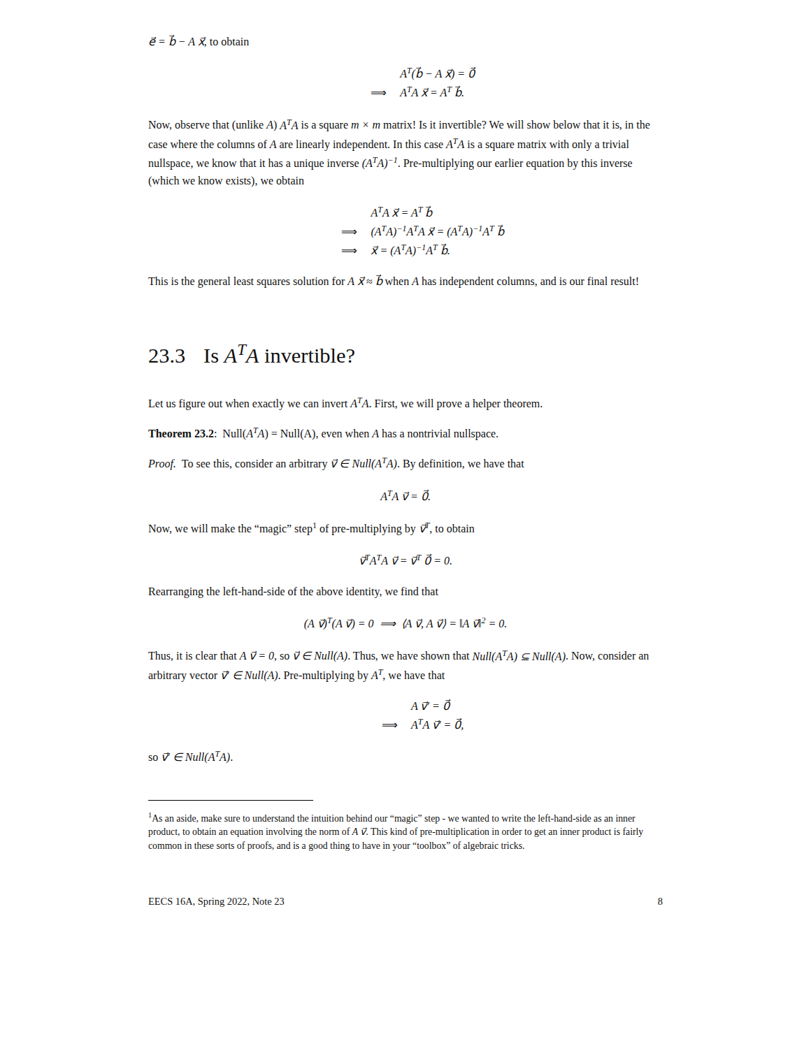e⃗ = b⃗ − A x⃗, to obtain
AT(b⃗ − A x⃗) = 0⃗ ⟹ATA x⃗ = AT b⃗.
Now, observe that (unlike A) ATA is a square m × m matrix! Is it invertible? We will show below that it is, in the case where the columns of A are linearly independent. In this case ATA is a square matrix with only a trivial nullspace, we know that it has a unique inverse (ATA)−1. Pre-multiplying our earlier equation by this inverse (which we know exists), we obtain
ATA x⃗ = AT b⃗ ⟹(ATA)−1ATA x⃗ = (ATA)−1AT b⃗ ⟹x⃗ = (ATA)−1AT b⃗.
This is the general least squares solution for A x⃗ ≈ b⃗ when A has independent columns, and is our final result!
23.3 Is ATA invertible?
Let us figure out when exactly we can invert ATA. First, we will prove a helper theorem.
Theorem 23.2: Null(ATA) = Null(A), even when A has a nontrivial nullspace.
Proof. To see this, consider an arbitrary v⃗ ∈ Null(ATA). By definition, we have that
ATA v⃗ = 0⃗.
Now, we will make the “magic” step1 of pre-multiplying by v⃗T, to obtain
v⃗TATA v⃗ = v⃗T 0⃗ = 0.
Rearranging the left-hand-side of the above identity, we find that
(A v⃗)T(A v⃗) = 0 ⟹ ⟨A v⃗, A v⃗⟩ = ‖A v⃗‖2 = 0.
Thus, it is clear that A v⃗ = 0, so v⃗ ∈ Null(A). Thus, we have shown that Null(ATA) ⊆ Null(A). Now, consider an arbitrary vector v⃗′ ∈ Null(A). Pre-multiplying by AT, we have that
A v⃗′ = 0⃗ ⟹ATA v⃗′ = 0⃗,
so v⃗′ ∈ Null(ATA).
1As an aside, make sure to understand the intuition behind our “magic” step - we wanted to write the left-hand-side as an inner product, to obtain an equation involving the norm of A v⃗. This kind of pre-multiplication in order to get an inner product is fairly common in these sorts of proofs, and is a good thing to have in your “toolbox” of algebraic tricks.
EECS 16A, Spring 2022, Note 23 8